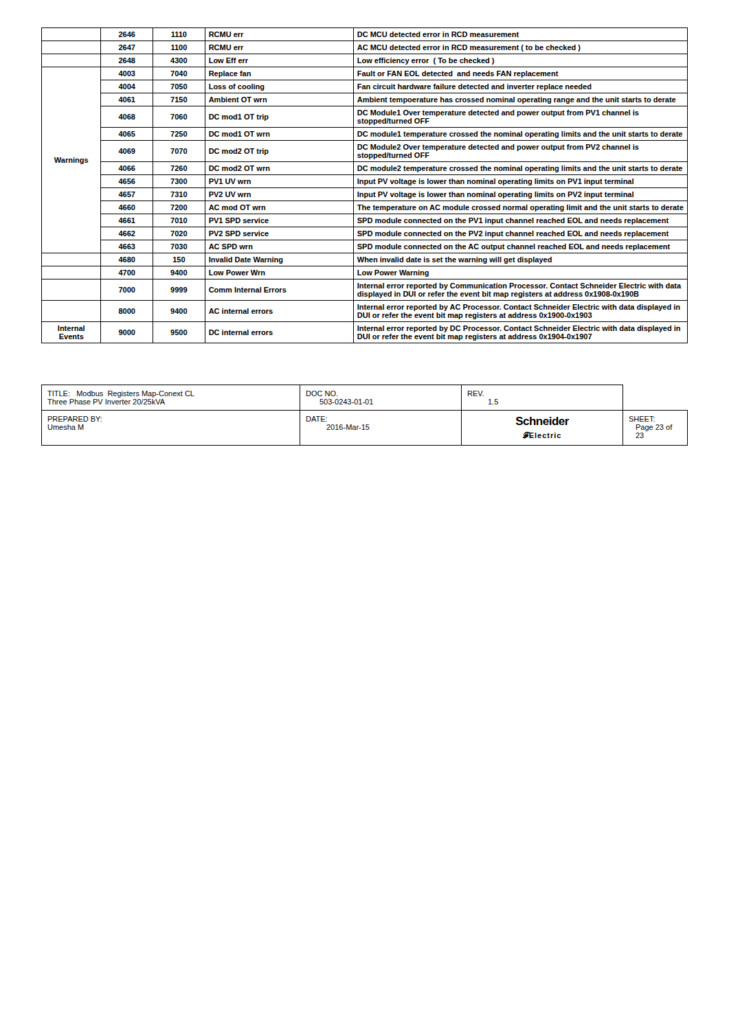| | 2646 | 1110 | RCMU err | DC MCU detected error in RCD measurement |
| | 2647 | 1100 | RCMU err | AC MCU detected error in RCD measurement ( to be checked ) |
| | 2648 | 4300 | Low Eff err | Low efficiency error ( To be checked ) |
| Warnings | 4003 | 7040 | Replace fan | Fault or FAN EOL detected and needs FAN replacement |
| 4004 | 7050 | Loss of cooling | Fan circuit hardware failure detected and inverter replace needed |
| 4061 | 7150 | Ambient OT wrn | Ambient tempoerature has crossed nominal operating range and the unit starts to derate |
| 4068 | 7060 | DC mod1 OT trip | DC Module1 Over temperature detected and power output from PV1 channel is stopped/turned OFF |
| 4065 | 7250 | DC mod1 OT wrn | DC module1 temperature crossed the nominal operating limits and the unit starts to derate |
| 4069 | 7070 | DC mod2 OT trip | DC Module2 Over temperature detected and power output from PV2 channel is stopped/turned OFF |
| 4066 | 7260 | DC mod2 OT wrn | DC module2 temperature crossed the nominal operating limits and the unit starts to derate |
| 4656 | 7300 | PV1 UV wrn | Input PV voltage is lower than nominal operating limits on PV1 input terminal |
| 4657 | 7310 | PV2 UV wrn | Input PV voltage is lower than nominal operating limits on PV2 input terminal |
| 4660 | 7200 | AC mod OT wrn | The temperature on AC module crossed normal operating limit and the unit starts to derate |
| 4661 | 7010 | PV1 SPD service | SPD module connected on the PV1 input channel reached EOL and needs replacement |
| 4662 | 7020 | PV2 SPD service | SPD module connected on the PV2 input channel reached EOL and needs replacement |
| 4663 | 7030 | AC SPD wrn | SPD module connected on the AC output channel reached EOL and needs replacement |
| | 4680 | 150 | Invalid Date Warning | When invalid date is set the warning will get displayed |
| | 4700 | 9400 | Low Power Wrn | Low Power Warning |
| | 7000 | 9999 | Comm Internal Errors | Internal error reported by Communication Processor. Contact Schneider Electric with data displayed in DUI or refer the event bit map registers at address 0x1908-0x190B |
| | 8000 | 9400 | AC internal errors | Internal error reported by AC Processor. Contact Schneider Electric with data displayed in DUI or refer the event bit map registers at address 0x1900-0x1903 |
| Internal Events | 9000 | 9500 | DC internal errors | Internal error reported by DC Processor. Contact Schneider Electric with data displayed in DUI or refer the event bit map registers at address 0x1904-0x1907 |
| TITLE: Modbus Registers Map-Conext CL Three Phase PV Inverter 20/25kVA | DOC NO. 503-0243-01-01 | REV. 1.5 |
| PREPARED BY: Umesha M | DATE: 2016-Mar-15 | Schneider 𝓕Electric | SHEET: Page 23 of 23 |